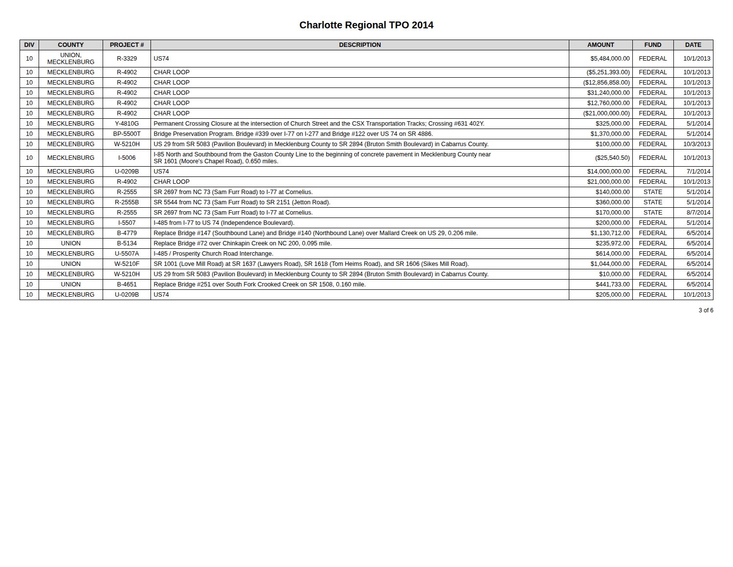Charlotte Regional TPO 2014
| DIV | COUNTY | PROJECT # | DESCRIPTION | AMOUNT | FUND | DATE |
| --- | --- | --- | --- | --- | --- | --- |
| 10 | UNION, MECKLENBURG | R-3329 | US74 | $5,484,000.00 | FEDERAL | 10/1/2013 |
| 10 | MECKLENBURG | R-4902 | CHAR LOOP | ($5,251,393.00) | FEDERAL | 10/1/2013 |
| 10 | MECKLENBURG | R-4902 | CHAR LOOP | ($12,856,858.00) | FEDERAL | 10/1/2013 |
| 10 | MECKLENBURG | R-4902 | CHAR LOOP | $31,240,000.00 | FEDERAL | 10/1/2013 |
| 10 | MECKLENBURG | R-4902 | CHAR LOOP | $12,760,000.00 | FEDERAL | 10/1/2013 |
| 10 | MECKLENBURG | R-4902 | CHAR LOOP | ($21,000,000.00) | FEDERAL | 10/1/2013 |
| 10 | MECKLENBURG | Y-4810G | Permanent Crossing Closure at the intersection of Church Street and the CSX Transportation Tracks; Crossing #631 402Y. | $325,000.00 | FEDERAL | 5/1/2014 |
| 10 | MECKLENBURG | BP-5500T | Bridge Preservation Program. Bridge #339 over I-77 on I-277 and Bridge #122 over US 74 on SR 4886. | $1,370,000.00 | FEDERAL | 5/1/2014 |
| 10 | MECKLENBURG | W-5210H | US 29 from SR 5083 (Pavilion Boulevard) in Mecklenburg County to SR 2894 (Bruton Smith Boulevard) in Cabarrus County. | $100,000.00 | FEDERAL | 10/3/2013 |
| 10 | MECKLENBURG | I-5006 | I-85 North and Southbound from the Gaston County Line to the beginning of concrete pavement in Mecklenburg County near SR 1601 (Moore's Chapel Road), 0.650 miles. | ($25,540.50) | FEDERAL | 10/1/2013 |
| 10 | MECKLENBURG | U-0209B | US74 | $14,000,000.00 | FEDERAL | 7/1/2014 |
| 10 | MECKLENBURG | R-4902 | CHAR LOOP | $21,000,000.00 | FEDERAL | 10/1/2013 |
| 10 | MECKLENBURG | R-2555 | SR 2697 from NC 73 (Sam Furr Road) to I-77 at Cornelius. | $140,000.00 | STATE | 5/1/2014 |
| 10 | MECKLENBURG | R-2555B | SR 5544 from NC 73 (Sam Furr Road) to SR 2151 (Jetton Road). | $360,000.00 | STATE | 5/1/2014 |
| 10 | MECKLENBURG | R-2555 | SR 2697 from NC 73 (Sam Furr Road) to I-77 at Cornelius. | $170,000.00 | STATE | 8/7/2014 |
| 10 | MECKLENBURG | I-5507 | I-485 from I-77 to US 74 (Independence Boulevard). | $200,000.00 | FEDERAL | 5/1/2014 |
| 10 | MECKLENBURG | B-4779 | Replace Bridge #147 (Southbound Lane) and Bridge #140 (Northbound Lane) over Mallard Creek on US 29, 0.206 mile. | $1,130,712.00 | FEDERAL | 6/5/2014 |
| 10 | UNION | B-5134 | Replace Bridge #72 over Chinkapin Creek on NC 200, 0.095 mile. | $235,972.00 | FEDERAL | 6/5/2014 |
| 10 | MECKLENBURG | U-5507A | I-485 / Prosperity Church Road Interchange. | $614,000.00 | FEDERAL | 6/5/2014 |
| 10 | UNION | W-5210F | SR 1001 (Love Mill Road) at SR 1637 (Lawyers Road), SR 1618 (Tom Heims Road), and SR 1606 (Sikes Mill Road). | $1,044,000.00 | FEDERAL | 6/5/2014 |
| 10 | MECKLENBURG | W-5210H | US 29 from SR 5083 (Pavilion Boulevard) in Mecklenburg County to SR 2894 (Bruton Smith Boulevard) in Cabarrus County. | $10,000.00 | FEDERAL | 6/5/2014 |
| 10 | UNION | B-4651 | Replace Bridge #251 over South Fork Crooked Creek on SR 1508, 0.160 mile. | $441,733.00 | FEDERAL | 6/5/2014 |
| 10 | MECKLENBURG | U-0209B | US74 | $205,000.00 | FEDERAL | 10/1/2013 |
3 of 6